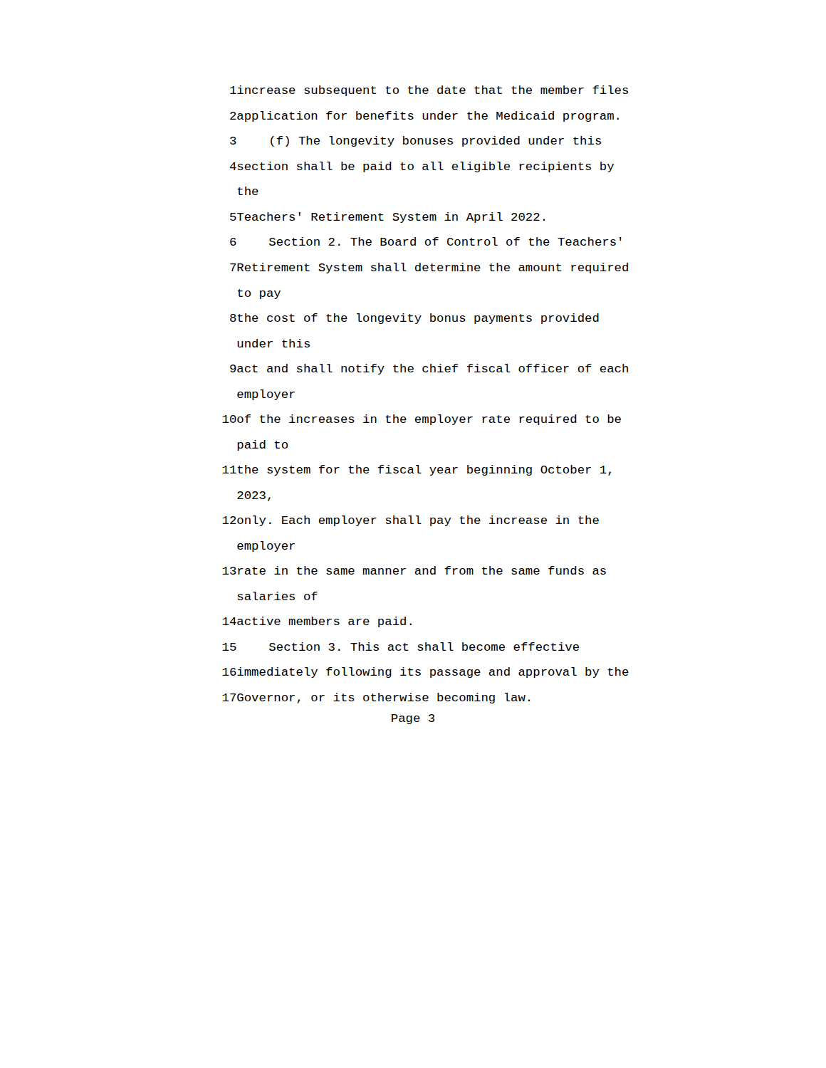| 1 | increase subsequent to the date that the member files |
| 2 | application for benefits under the Medicaid program. |
| 3 | (f) The longevity bonuses provided under this |
| 4 | section shall be paid to all eligible recipients by the |
| 5 | Teachers' Retirement System in April 2022. |
| 6 | Section 2. The Board of Control of the Teachers' |
| 7 | Retirement System shall determine the amount required to pay |
| 8 | the cost of the longevity bonus payments provided under this |
| 9 | act and shall notify the chief fiscal officer of each employer |
| 10 | of the increases in the employer rate required to be paid to |
| 11 | the system for the fiscal year beginning October 1, 2023, |
| 12 | only. Each employer shall pay the increase in the employer |
| 13 | rate in the same manner and from the same funds as salaries of |
| 14 | active members are paid. |
| 15 | Section 3. This act shall become effective |
| 16 | immediately following its passage and approval by the |
| 17 | Governor, or its otherwise becoming law. |
Page 3